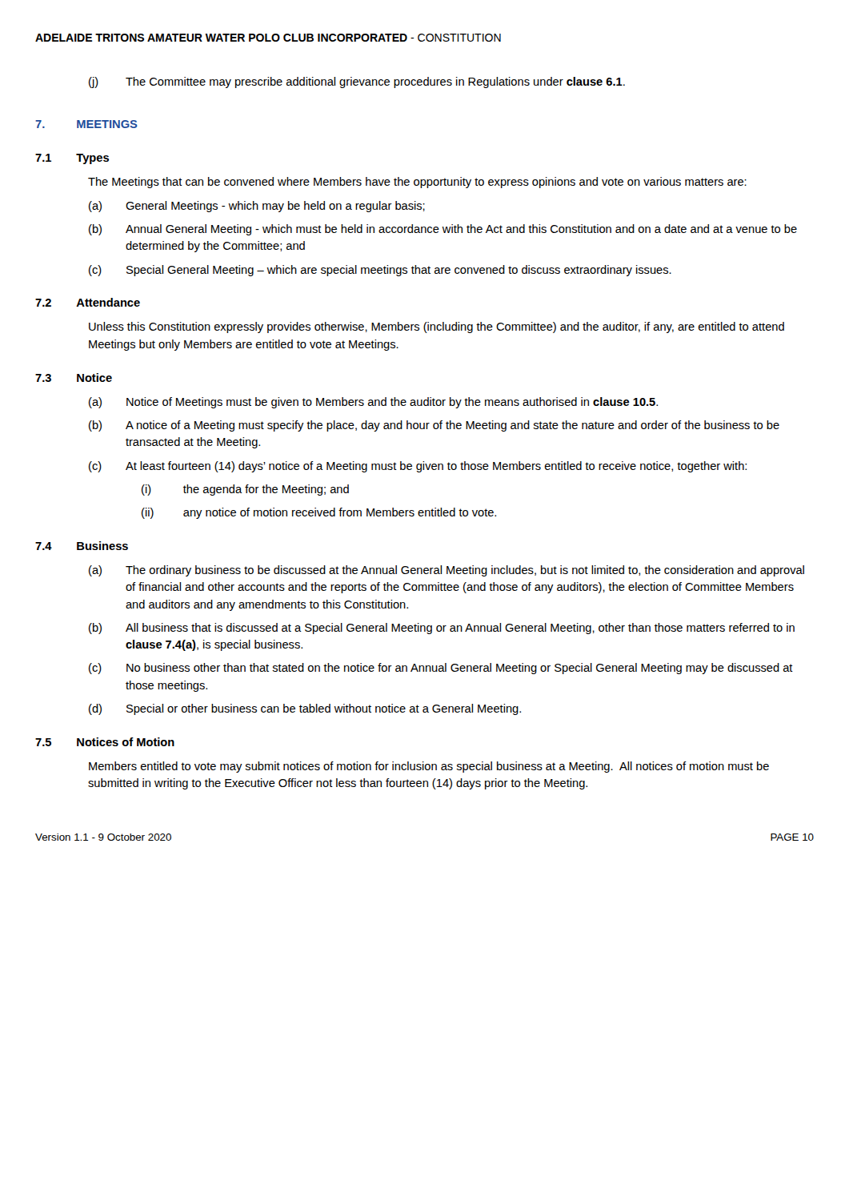ADELAIDE TRITONS AMATEUR WATER POLO CLUB INCORPORATED - CONSTITUTION
(j) The Committee may prescribe additional grievance procedures in Regulations under clause 6.1.
7. MEETINGS
7.1 Types
The Meetings that can be convened where Members have the opportunity to express opinions and vote on various matters are:
(a) General Meetings - which may be held on a regular basis;
(b) Annual General Meeting - which must be held in accordance with the Act and this Constitution and on a date and at a venue to be determined by the Committee; and
(c) Special General Meeting – which are special meetings that are convened to discuss extraordinary issues.
7.2 Attendance
Unless this Constitution expressly provides otherwise, Members (including the Committee) and the auditor, if any, are entitled to attend Meetings but only Members are entitled to vote at Meetings.
7.3 Notice
(a) Notice of Meetings must be given to Members and the auditor by the means authorised in clause 10.5.
(b) A notice of a Meeting must specify the place, day and hour of the Meeting and state the nature and order of the business to be transacted at the Meeting.
(c) At least fourteen (14) days’ notice of a Meeting must be given to those Members entitled to receive notice, together with:
(i) the agenda for the Meeting; and
(ii) any notice of motion received from Members entitled to vote.
7.4 Business
(a) The ordinary business to be discussed at the Annual General Meeting includes, but is not limited to, the consideration and approval of financial and other accounts and the reports of the Committee (and those of any auditors), the election of Committee Members and auditors and any amendments to this Constitution.
(b) All business that is discussed at a Special General Meeting or an Annual General Meeting, other than those matters referred to in clause 7.4(a), is special business.
(c) No business other than that stated on the notice for an Annual General Meeting or Special General Meeting may be discussed at those meetings.
(d) Special or other business can be tabled without notice at a General Meeting.
7.5 Notices of Motion
Members entitled to vote may submit notices of motion for inclusion as special business at a Meeting. All notices of motion must be submitted in writing to the Executive Officer not less than fourteen (14) days prior to the Meeting.
Version 1.1 - 9 October 2020 PAGE 10